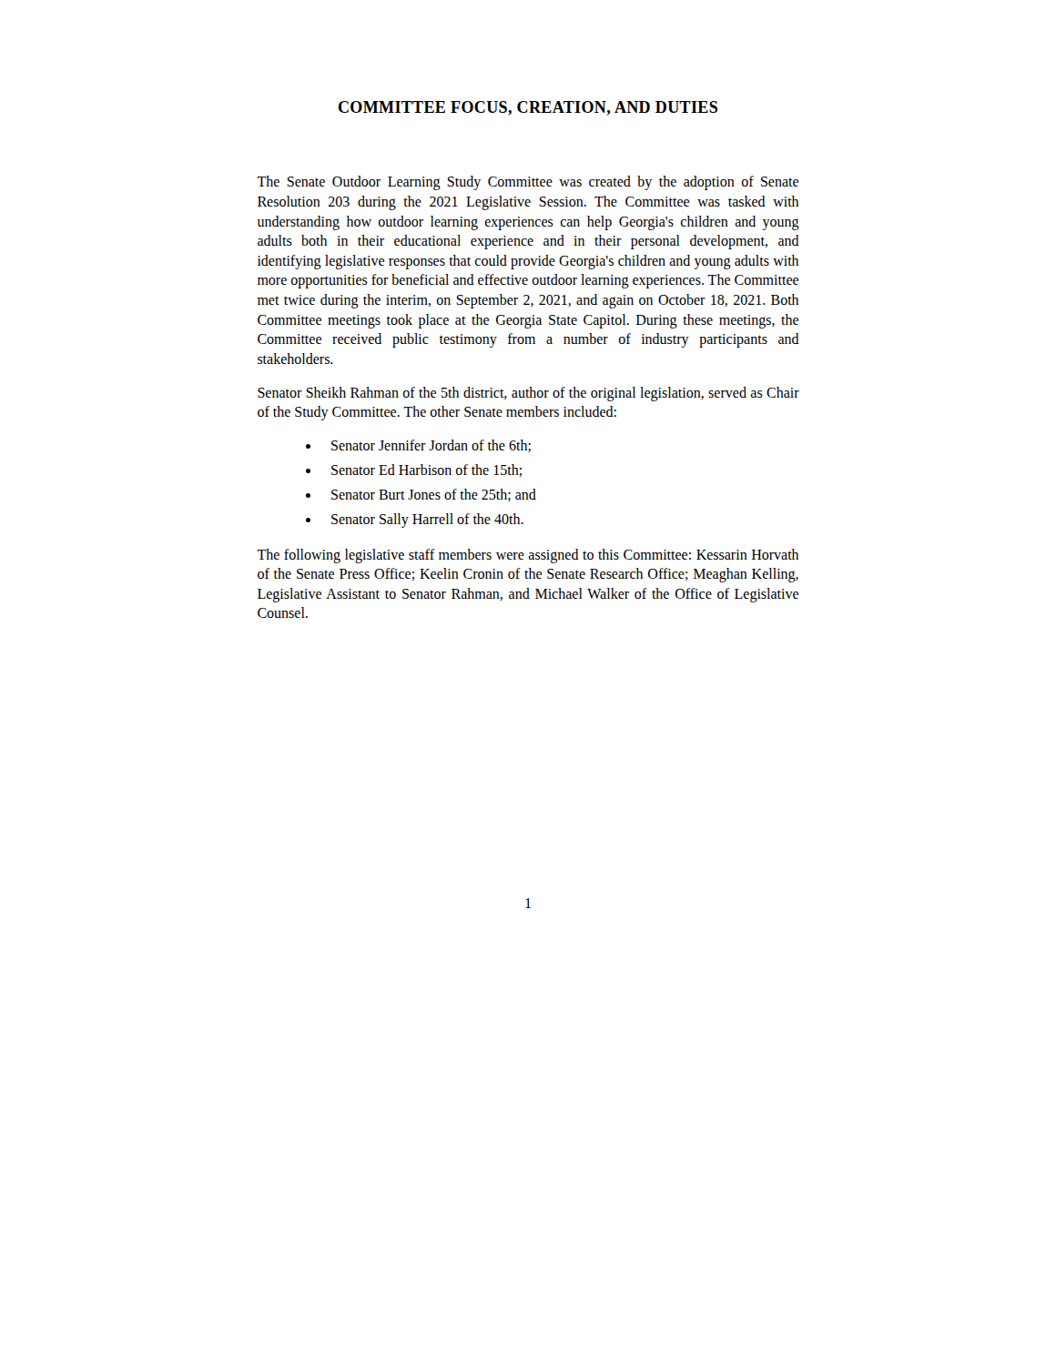Committee Focus, Creation, and Duties
The Senate Outdoor Learning Study Committee was created by the adoption of Senate Resolution 203 during the 2021 Legislative Session. The Committee was tasked with understanding how outdoor learning experiences can help Georgia's children and young adults both in their educational experience and in their personal development, and identifying legislative responses that could provide Georgia's children and young adults with more opportunities for beneficial and effective outdoor learning experiences. The Committee met twice during the interim, on September 2, 2021, and again on October 18, 2021. Both Committee meetings took place at the Georgia State Capitol. During these meetings, the Committee received public testimony from a number of industry participants and stakeholders.
Senator Sheikh Rahman of the 5th district, author of the original legislation, served as Chair of the Study Committee. The other Senate members included:
Senator Jennifer Jordan of the 6th;
Senator Ed Harbison of the 15th;
Senator Burt Jones of the 25th; and
Senator Sally Harrell of the 40th.
The following legislative staff members were assigned to this Committee: Kessarin Horvath of the Senate Press Office; Keelin Cronin of the Senate Research Office; Meaghan Kelling, Legislative Assistant to Senator Rahman, and Michael Walker of the Office of Legislative Counsel.
1